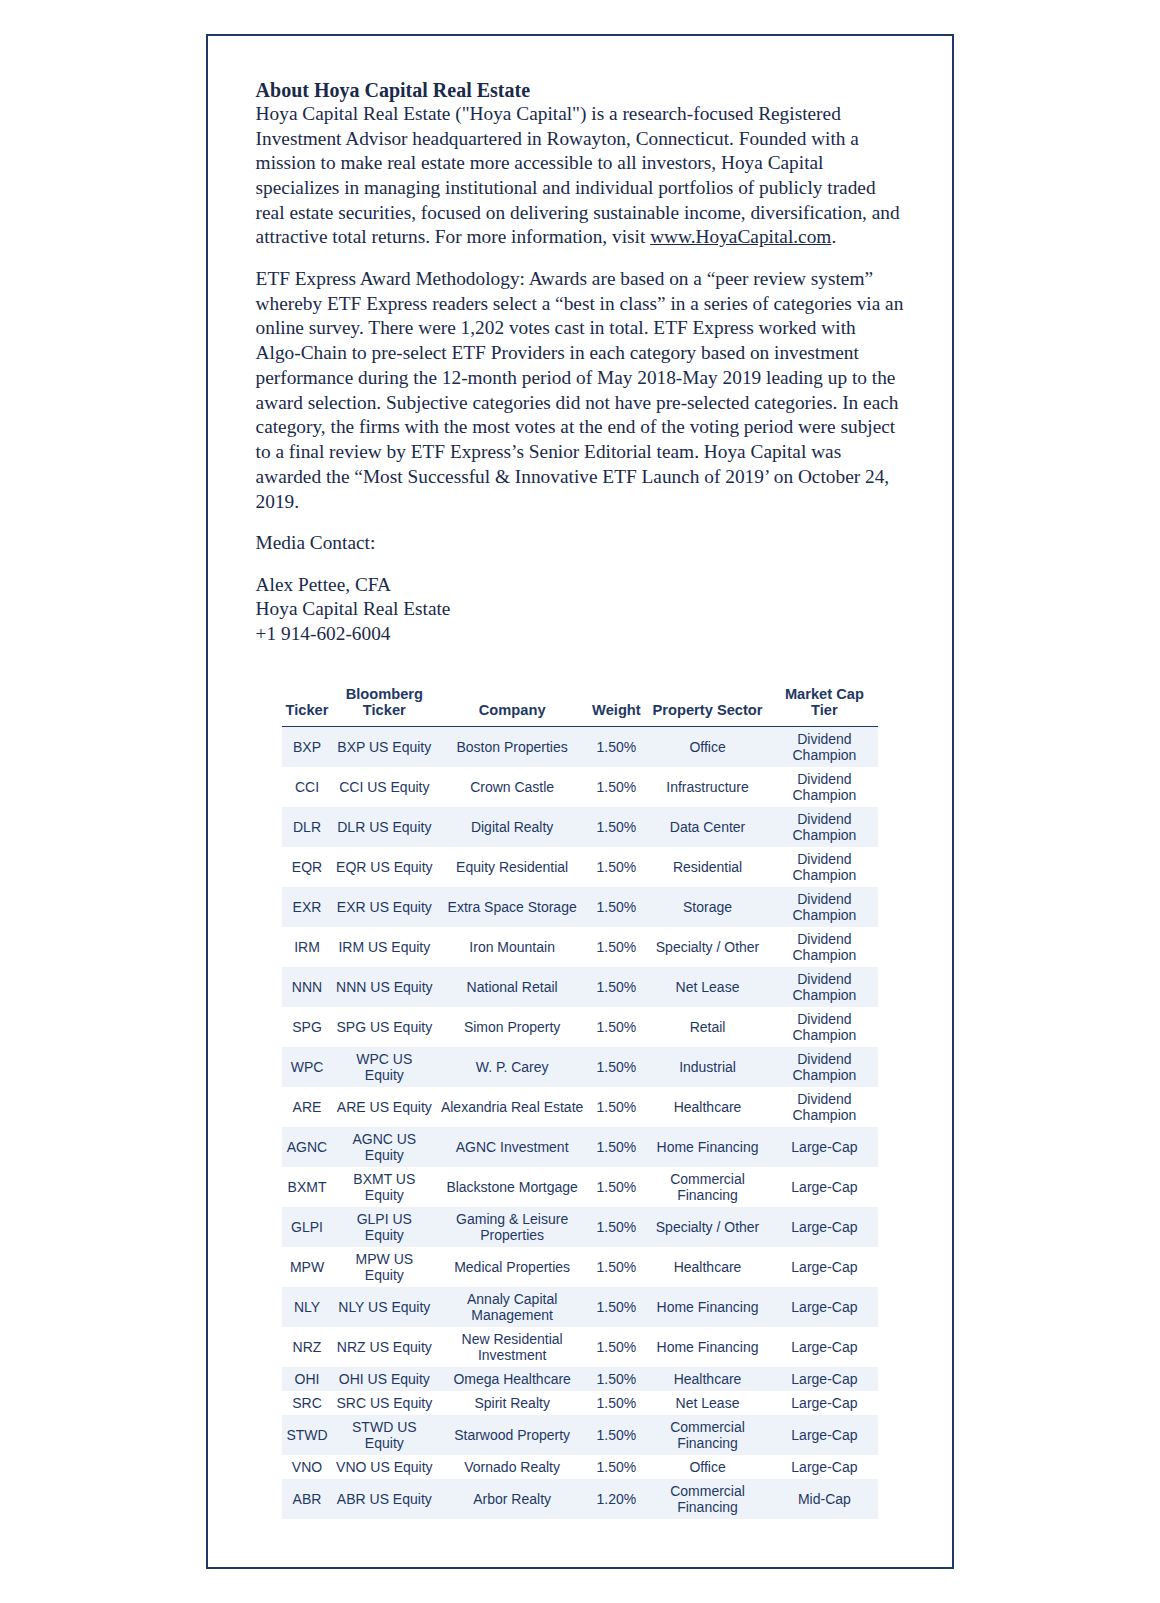About Hoya Capital Real Estate
Hoya Capital Real Estate ("Hoya Capital") is a research-focused Registered Investment Advisor headquartered in Rowayton, Connecticut. Founded with a mission to make real estate more accessible to all investors, Hoya Capital specializes in managing institutional and individual portfolios of publicly traded real estate securities, focused on delivering sustainable income, diversification, and attractive total returns. For more information, visit www.HoyaCapital.com.
ETF Express Award Methodology: Awards are based on a “peer review system” whereby ETF Express readers select a “best in class” in a series of categories via an online survey. There were 1,202 votes cast in total. ETF Express worked with Algo-Chain to pre-select ETF Providers in each category based on investment performance during the 12-month period of May 2018-May 2019 leading up to the award selection. Subjective categories did not have pre-selected categories. In each category, the firms with the most votes at the end of the voting period were subject to a final review by ETF Express’s Senior Editorial team. Hoya Capital was awarded the “Most Successful & Innovative ETF Launch of 2019’ on October 24, 2019.
Media Contact:
Alex Pettee, CFA
Hoya Capital Real Estate
+1 914-602-6004
| Ticker | Bloomberg Ticker | Company | Weight | Property Sector | Market Cap Tier |
| --- | --- | --- | --- | --- | --- |
| BXP | BXP US Equity | Boston Properties | 1.50% | Office | Dividend Champion |
| CCI | CCI US Equity | Crown Castle | 1.50% | Infrastructure | Dividend Champion |
| DLR | DLR US Equity | Digital Realty | 1.50% | Data Center | Dividend Champion |
| EQR | EQR US Equity | Equity Residential | 1.50% | Residential | Dividend Champion |
| EXR | EXR US Equity | Extra Space Storage | 1.50% | Storage | Dividend Champion |
| IRM | IRM US Equity | Iron Mountain | 1.50% | Specialty / Other | Dividend Champion |
| NNN | NNN US Equity | National Retail | 1.50% | Net Lease | Dividend Champion |
| SPG | SPG US Equity | Simon Property | 1.50% | Retail | Dividend Champion |
| WPC | WPC US Equity | W. P. Carey | 1.50% | Industrial | Dividend Champion |
| ARE | ARE US Equity | Alexandria Real Estate | 1.50% | Healthcare | Dividend Champion |
| AGNC | AGNC US Equity | AGNC Investment | 1.50% | Home Financing | Large-Cap |
| BXMT | BXMT US Equity | Blackstone Mortgage | 1.50% | Commercial Financing | Large-Cap |
| GLPI | GLPI US Equity | Gaming & Leisure Properties | 1.50% | Specialty / Other | Large-Cap |
| MPW | MPW US Equity | Medical Properties | 1.50% | Healthcare | Large-Cap |
| NLY | NLY US Equity | Annaly Capital Management | 1.50% | Home Financing | Large-Cap |
| NRZ | NRZ US Equity | New Residential Investment | 1.50% | Home Financing | Large-Cap |
| OHI | OHI US Equity | Omega Healthcare | 1.50% | Healthcare | Large-Cap |
| SRC | SRC US Equity | Spirit Realty | 1.50% | Net Lease | Large-Cap |
| STWD | STWD US Equity | Starwood Property | 1.50% | Commercial Financing | Large-Cap |
| VNO | VNO US Equity | Vornado Realty | 1.50% | Office | Large-Cap |
| ABR | ABR US Equity | Arbor Realty | 1.20% | Commercial Financing | Mid-Cap |